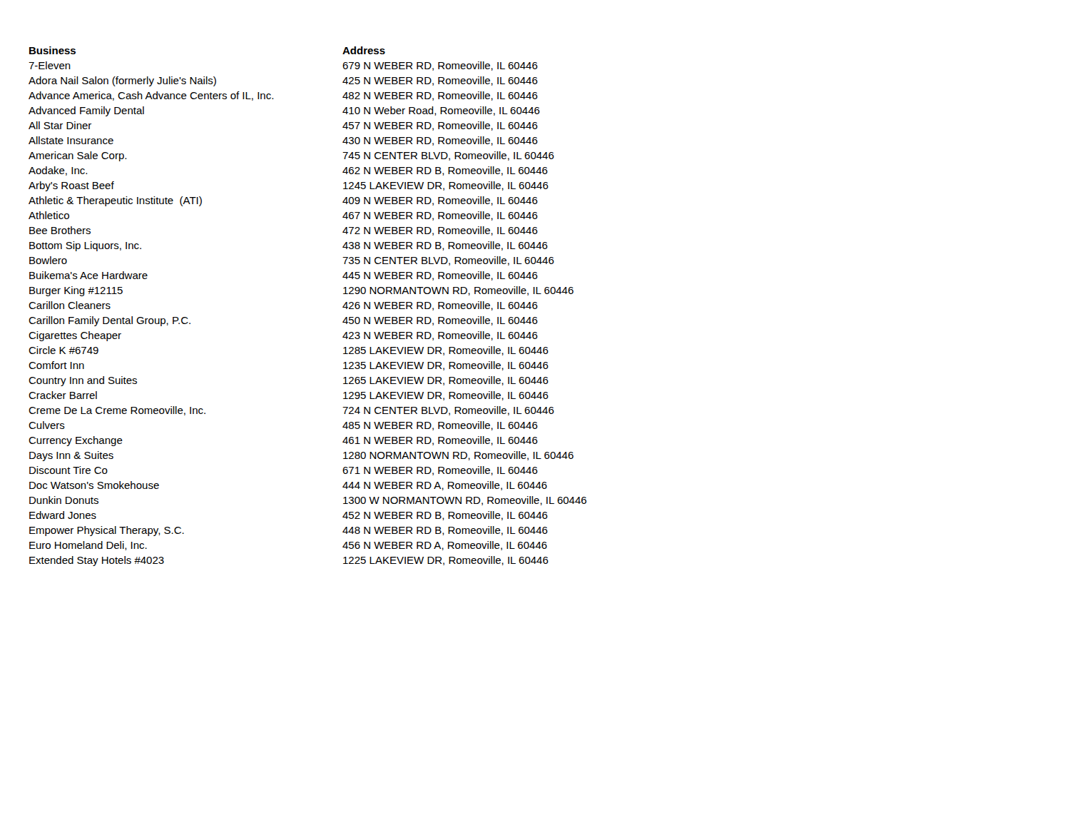| Business | Address |
| --- | --- |
| 7-Eleven | 679 N WEBER RD, Romeoville, IL 60446 |
| Adora Nail Salon (formerly Julie's Nails) | 425 N WEBER RD, Romeoville, IL 60446 |
| Advance America, Cash Advance Centers of IL, Inc. | 482 N WEBER RD, Romeoville, IL 60446 |
| Advanced Family Dental | 410 N Weber Road, Romeoville, IL 60446 |
| All Star Diner | 457 N WEBER RD, Romeoville, IL 60446 |
| Allstate Insurance | 430 N WEBER RD, Romeoville, IL 60446 |
| American Sale Corp. | 745 N CENTER BLVD, Romeoville, IL 60446 |
| Aodake, Inc. | 462 N WEBER RD B, Romeoville, IL 60446 |
| Arby's Roast Beef | 1245 LAKEVIEW DR, Romeoville, IL 60446 |
| Athletic & Therapeutic Institute (ATI) | 409 N WEBER RD, Romeoville, IL 60446 |
| Athletico | 467 N WEBER RD, Romeoville, IL 60446 |
| Bee Brothers | 472 N WEBER RD, Romeoville, IL 60446 |
| Bottom Sip Liquors, Inc. | 438 N WEBER RD B, Romeoville, IL 60446 |
| Bowlero | 735 N CENTER BLVD, Romeoville, IL 60446 |
| Buikema's Ace Hardware | 445 N WEBER RD, Romeoville, IL 60446 |
| Burger King #12115 | 1290 NORMANTOWN RD, Romeoville, IL 60446 |
| Carillon Cleaners | 426 N WEBER RD, Romeoville, IL 60446 |
| Carillon Family Dental Group, P.C. | 450 N WEBER RD, Romeoville, IL 60446 |
| Cigarettes Cheaper | 423 N WEBER RD, Romeoville, IL 60446 |
| Circle K #6749 | 1285 LAKEVIEW DR, Romeoville, IL 60446 |
| Comfort Inn | 1235 LAKEVIEW DR, Romeoville, IL 60446 |
| Country Inn and Suites | 1265 LAKEVIEW DR, Romeoville, IL 60446 |
| Cracker Barrel | 1295 LAKEVIEW DR, Romeoville, IL 60446 |
| Creme De La Creme Romeoville, Inc. | 724 N CENTER BLVD, Romeoville, IL 60446 |
| Culvers | 485 N WEBER RD, Romeoville, IL 60446 |
| Currency Exchange | 461 N WEBER RD, Romeoville, IL 60446 |
| Days Inn & Suites | 1280 NORMANTOWN RD, Romeoville, IL 60446 |
| Discount Tire Co | 671 N WEBER RD, Romeoville, IL 60446 |
| Doc Watson's Smokehouse | 444 N WEBER RD A, Romeoville, IL 60446 |
| Dunkin Donuts | 1300 W NORMANTOWN RD, Romeoville, IL 60446 |
| Edward Jones | 452 N WEBER RD B, Romeoville, IL 60446 |
| Empower Physical Therapy, S.C. | 448 N WEBER RD B, Romeoville, IL 60446 |
| Euro Homeland Deli, Inc. | 456 N WEBER RD A, Romeoville, IL 60446 |
| Extended Stay Hotels #4023 | 1225 LAKEVIEW DR, Romeoville, IL 60446 |